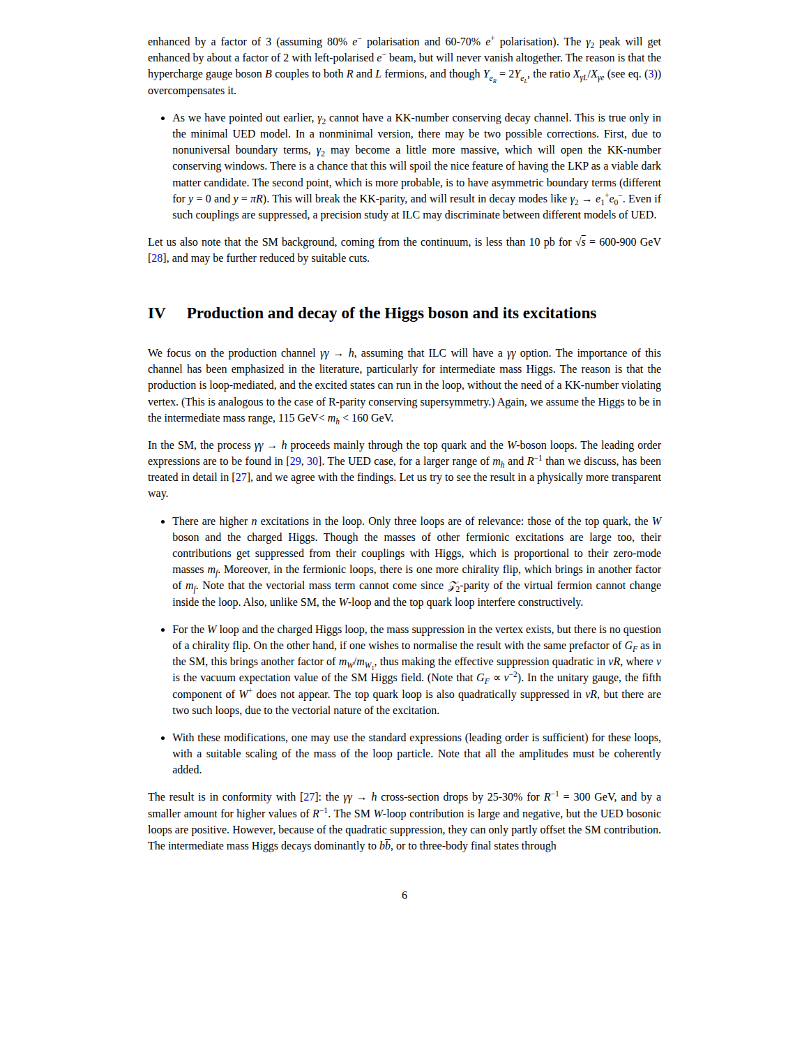enhanced by a factor of 3 (assuming 80% e− polarisation and 60-70% e+ polarisation). The γ2 peak will get enhanced by about a factor of 2 with left-polarised e− beam, but will never vanish altogether. The reason is that the hypercharge gauge boson B couples to both R and L fermions, and though YeR = 2YeL, the ratio XγL/Xγe (see eq. (3)) overcompensates it.
As we have pointed out earlier, γ2 cannot have a KK-number conserving decay channel. This is true only in the minimal UED model. In a nonminimal version, there may be two possible corrections. First, due to nonuniversal boundary terms, γ2 may become a little more massive, which will open the KK-number conserving windows. There is a chance that this will spoil the nice feature of having the LKP as a viable dark matter candidate. The second point, which is more probable, is to have asymmetric boundary terms (different for y = 0 and y = πR). This will break the KK-parity, and will result in decay modes like γ2 → e1+e0−. Even if such couplings are suppressed, a precision study at ILC may discriminate between different models of UED.
Let us also note that the SM background, coming from the continuum, is less than 10 pb for √s = 600-900 GeV [28], and may be further reduced by suitable cuts.
IVProduction and decay of the Higgs boson and its excitations
We focus on the production channel γγ → h, assuming that ILC will have a γγ option. The importance of this channel has been emphasized in the literature, particularly for intermediate mass Higgs. The reason is that the production is loop-mediated, and the excited states can run in the loop, without the need of a KK-number violating vertex. (This is analogous to the case of R-parity conserving supersymmetry.) Again, we assume the Higgs to be in the intermediate mass range, 115 GeV< mh < 160 GeV.
In the SM, the process γγ → h proceeds mainly through the top quark and the W-boson loops. The leading order expressions are to be found in [29, 30]. The UED case, for a larger range of mh and R−1 than we discuss, has been treated in detail in [27], and we agree with the findings. Let us try to see the result in a physically more transparent way.
There are higher n excitations in the loop. Only three loops are of relevance: those of the top quark, the W boson and the charged Higgs. Though the masses of other fermionic excitations are large too, their contributions get suppressed from their couplings with Higgs, which is proportional to their zero-mode masses mf. Moreover, in the fermionic loops, there is one more chirality flip, which brings in another factor of mf. Note that the vectorial mass term cannot come since 𝒵2-parity of the virtual fermion cannot change inside the loop. Also, unlike SM, the W-loop and the top quark loop interfere constructively.
For the W loop and the charged Higgs loop, the mass suppression in the vertex exists, but there is no question of a chirality flip. On the other hand, if one wishes to normalise the result with the same prefactor of GF as in the SM, this brings another factor of mW/mW1, thus making the effective suppression quadratic in vR, where v is the vacuum expectation value of the SM Higgs field. (Note that GF ∝ v−2). In the unitary gauge, the fifth component of W+ does not appear. The top quark loop is also quadratically suppressed in vR, but there are two such loops, due to the vectorial nature of the excitation.
With these modifications, one may use the standard expressions (leading order is sufficient) for these loops, with a suitable scaling of the mass of the loop particle. Note that all the amplitudes must be coherently added.
The result is in conformity with [27]: the γγ → h cross-section drops by 25-30% for R−1 = 300 GeV, and by a smaller amount for higher values of R−1. The SM W-loop contribution is large and negative, but the UED bosonic loops are positive. However, because of the quadratic suppression, they can only partly offset the SM contribution. The intermediate mass Higgs decays dominantly to bb, or to three-body final states through
6